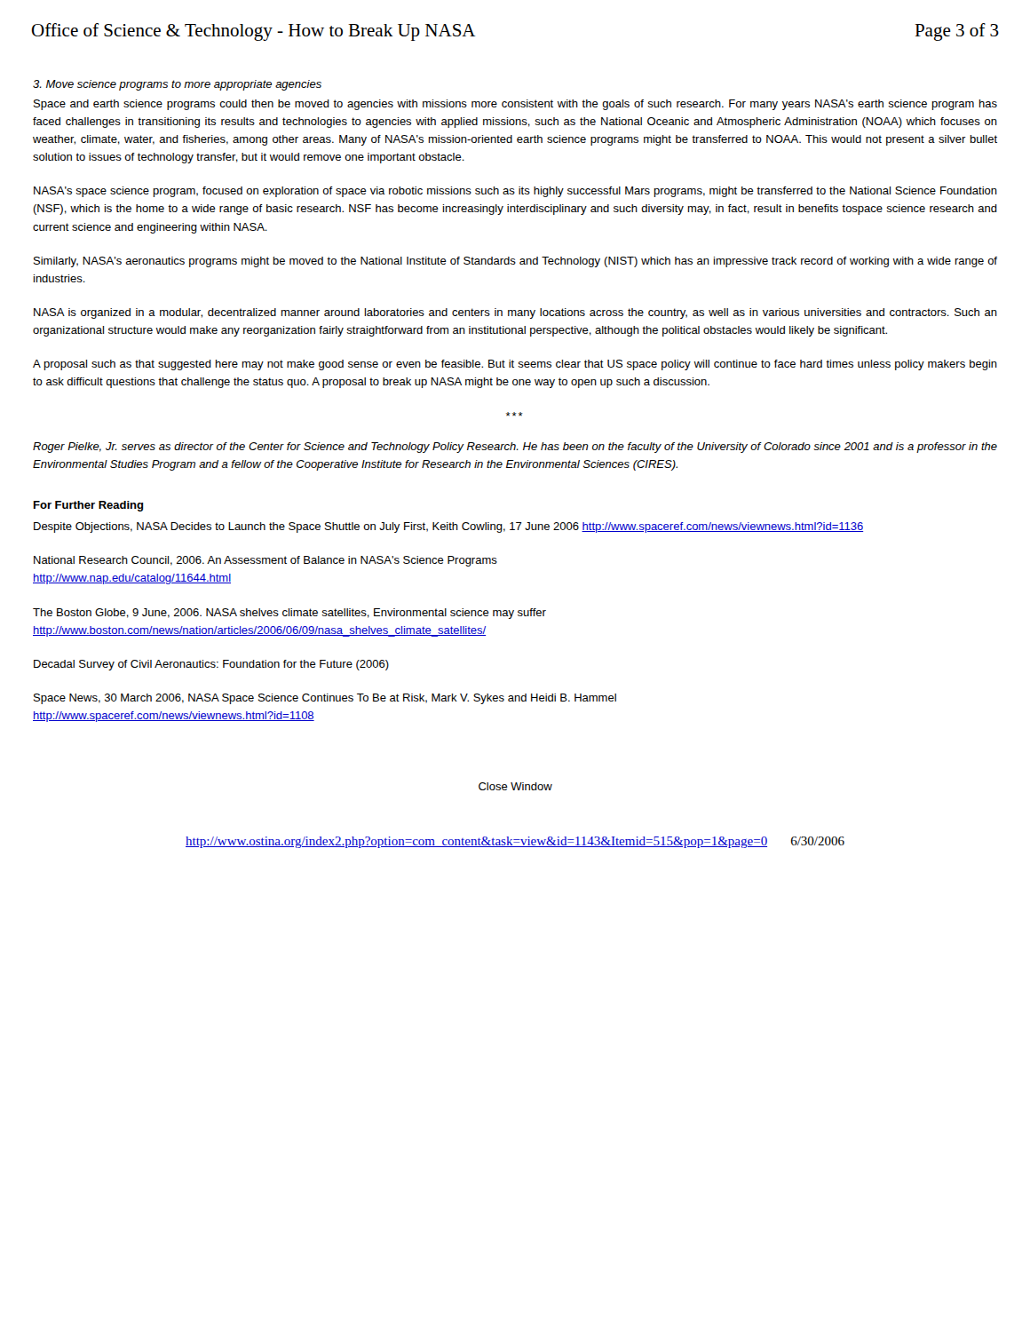Office of Science & Technology - How to Break Up NASA
Page 3 of 3
3. Move science programs to more appropriate agencies
Space and earth science programs could then be moved to agencies with missions more consistent with the goals of such research. For many years NASA's earth science program has faced challenges in transitioning its results and technologies to agencies with applied missions, such as the National Oceanic and Atmospheric Administration (NOAA) which focuses on weather, climate, water, and fisheries, among other areas. Many of NASA's mission-oriented earth science programs might be transferred to NOAA. This would not present a silver bullet solution to issues of technology transfer, but it would remove one important obstacle.
NASA's space science program, focused on exploration of space via robotic missions such as its highly successful Mars programs, might be transferred to the National Science Foundation (NSF), which is the home to a wide range of basic research. NSF has become increasingly interdisciplinary and such diversity may, in fact, result in benefits tospace science research and current science and engineering within NASA.
Similarly, NASA's aeronautics programs might be moved to the National Institute of Standards and Technology (NIST) which has an impressive track record of working with a wide range of industries.
NASA is organized in a modular, decentralized manner around laboratories and centers in many locations across the country, as well as in various universities and contractors. Such an organizational structure would make any reorganization fairly straightforward from an institutional perspective, although the political obstacles would likely be significant.
A proposal such as that suggested here may not make good sense or even be feasible. But it seems clear that US space policy will continue to face hard times unless policy makers begin to ask difficult questions that challenge the status quo. A proposal to break up NASA might be one way to open up such a discussion.
***
Roger Pielke, Jr. serves as director of the Center for Science and Technology Policy Research. He has been on the faculty of the University of Colorado since 2001 and is a professor in the Environmental Studies Program and a fellow of the Cooperative Institute for Research in the Environmental Sciences (CIRES).
For Further Reading
Despite Objections, NASA Decides to Launch the Space Shuttle on July First, Keith Cowling, 17 June 2006 http://www.spaceref.com/news/viewnews.html?id=1136
National Research Council, 2006. An Assessment of Balance in NASA's Science Programs http://www.nap.edu/catalog/11644.html
The Boston Globe, 9 June, 2006. NASA shelves climate satellites, Environmental science may suffer http://www.boston.com/news/nation/articles/2006/06/09/nasa_shelves_climate_satellites/
Decadal Survey of Civil Aeronautics: Foundation for the Future (2006)
Space News, 30 March 2006, NASA Space Science Continues To Be at Risk, Mark V. Sykes and Heidi B. Hammel http://www.spaceref.com/news/viewnews.html?id=1108
Close Window
http://www.ostina.org/index2.php?option=com_content&task=view&id=1143&Itemid=515&pop=1&page=0
6/30/2006